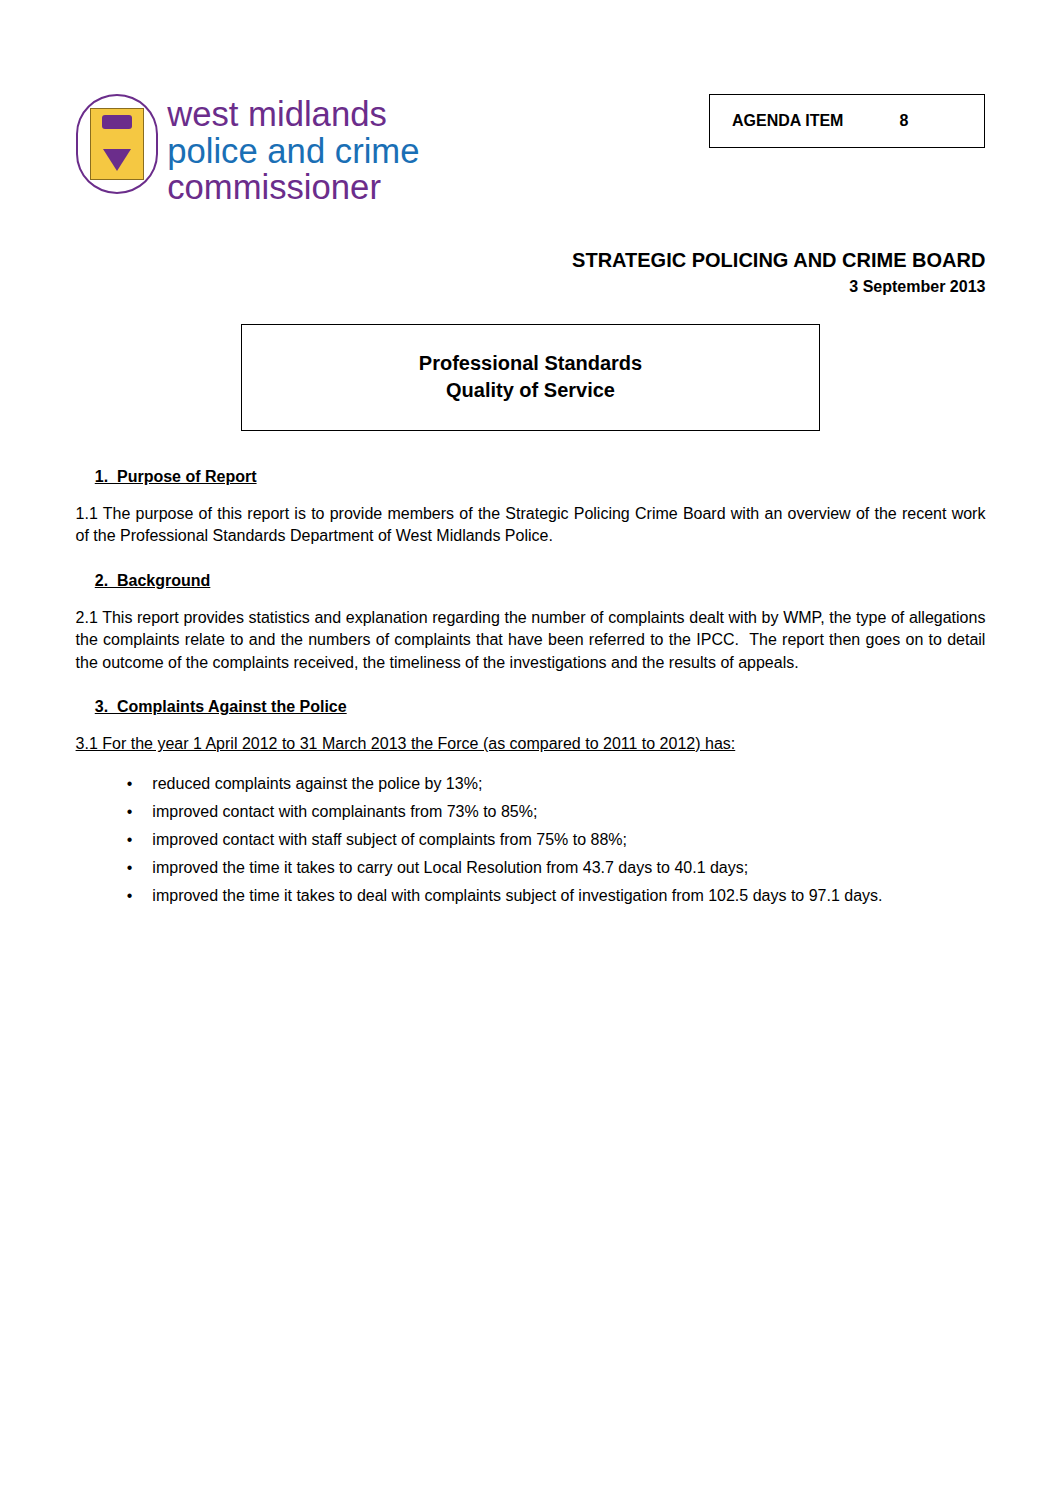west midlands
police and crime
commissioner
AGENDA ITEM8
STRATEGIC POLICING AND CRIME BOARD
3 September 2013
Professional Standards
Quality of Service
1. Purpose of Report
1.1 The purpose of this report is to provide members of the Strategic Policing Crime Board with an overview of the recent work of the Professional Standards Department of West Midlands Police.
2. Background
2.1 This report provides statistics and explanation regarding the number of complaints dealt with by WMP, the type of allegations the complaints relate to and the numbers of complaints that have been referred to the IPCC. The report then goes on to detail the outcome of the complaints received, the timeliness of the investigations and the results of appeals.
3. Complaints Against the Police
3.1 For the year 1 April 2012 to 31 March 2013 the Force (as compared to 2011 to 2012) has:
reduced complaints against the police by 13%;
improved contact with complainants from 73% to 85%;
improved contact with staff subject of complaints from 75% to 88%;
improved the time it takes to carry out Local Resolution from 43.7 days to 40.1 days;
improved the time it takes to deal with complaints subject of investigation from 102.5 days to 97.1 days.